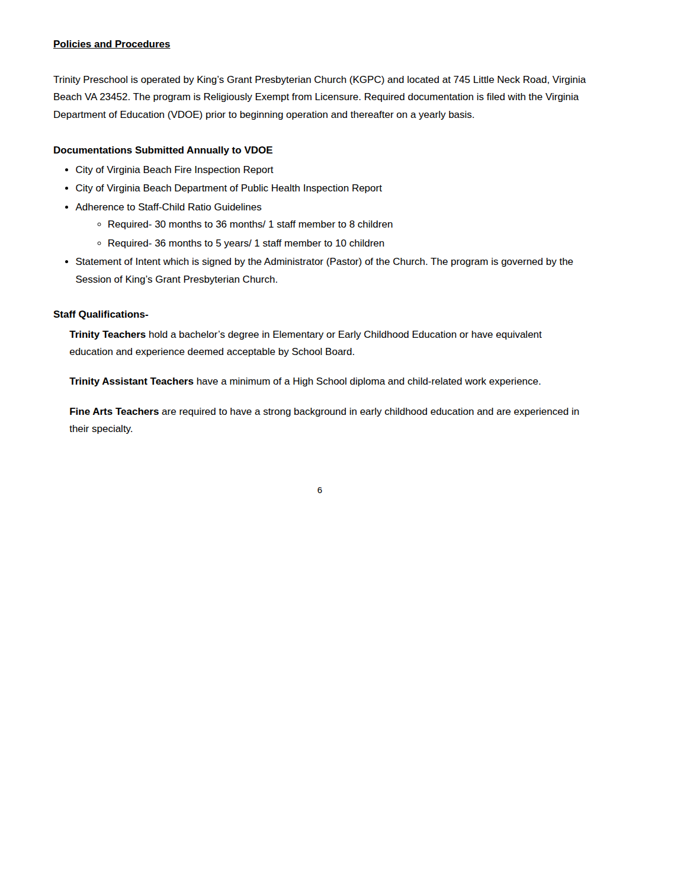Policies and Procedures
Trinity Preschool is operated by King’s Grant Presbyterian Church (KGPC) and located at 745 Little Neck Road, Virginia Beach VA 23452. The program is Religiously Exempt from Licensure. Required documentation is filed with the Virginia Department of Education (VDOE) prior to beginning operation and thereafter on a yearly basis.
Documentations Submitted Annually to VDOE
City of Virginia Beach Fire Inspection Report
City of Virginia Beach Department of Public Health Inspection Report
Adherence to Staff-Child Ratio Guidelines
Required- 30 months to 36 months/ 1 staff member to 8 children
Required- 36 months to 5 years/ 1 staff member to 10 children
Statement of Intent which is signed by the Administrator (Pastor) of the Church. The program is governed by the Session of King’s Grant Presbyterian Church.
Staff Qualifications-
Trinity Teachers hold a bachelor’s degree in Elementary or Early Childhood Education or have equivalent education and experience deemed acceptable by School Board.
Trinity Assistant Teachers have a minimum of a High School diploma and child-related work experience.
Fine Arts Teachers are required to have a strong background in early childhood education and are experienced in their specialty.
6